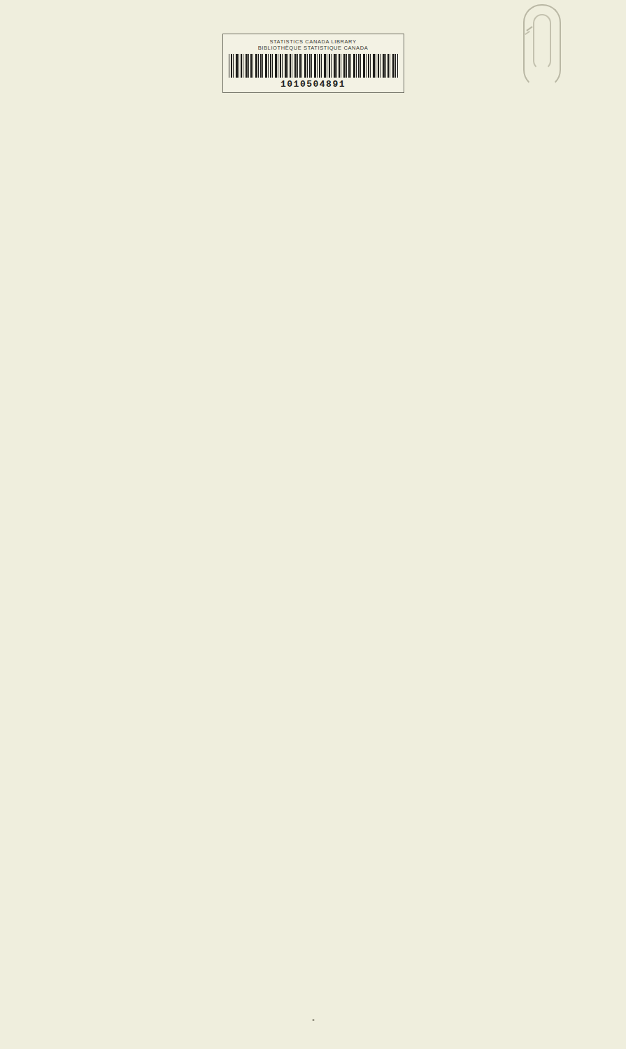Statistics Canada Library
Bibliothèque Statistique Canada
1010504891